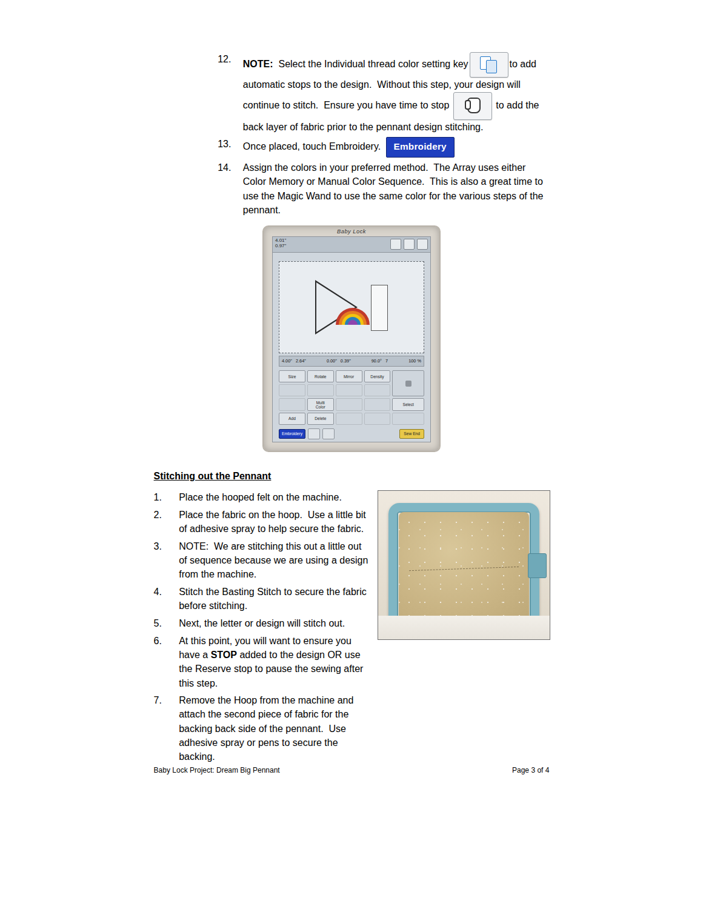12. NOTE: Select the Individual thread color setting key to add automatic stops to the design. Without this step, your design will continue to stitch. Ensure you have time to stop to add the back layer of fabric prior to the pennant design stitching.
13. Once placed, touch Embroidery. Embroidery
14. Assign the colors in your preferred method. The Array uses either Color Memory or Manual Color Sequence. This is also a great time to use the Magic Wand to use the same color for the various steps of the pennant.
Baby Lock
4.01"
0.97"
4.00" 2.64" 0.00" 0.39" 90.0° 7 100 %
Size
Rotate
Mirror
Density
Multi
Color
Select
Add
Delete
Embroidery Sew End
Stitching out the Pennant
1. Place the hooped felt on the machine.
2. Place the fabric on the hoop. Use a little bit of adhesive spray to help secure the fabric.
3. NOTE: We are stitching this out a little out of sequence because we are using a design from the machine.
4. Stitch the Basting Stitch to secure the fabric before stitching.
5. Next, the letter or design will stitch out.
6. At this point, you will want to ensure you have a STOP added to the design OR use the Reserve stop to pause the sewing after this step.
7. Remove the Hoop from the machine and attach the second piece of fabric for the backing back side of the pennant. Use adhesive spray or pens to secure the backing.
Baby Lock Project: Dream Big Pennant Page 3 of 4